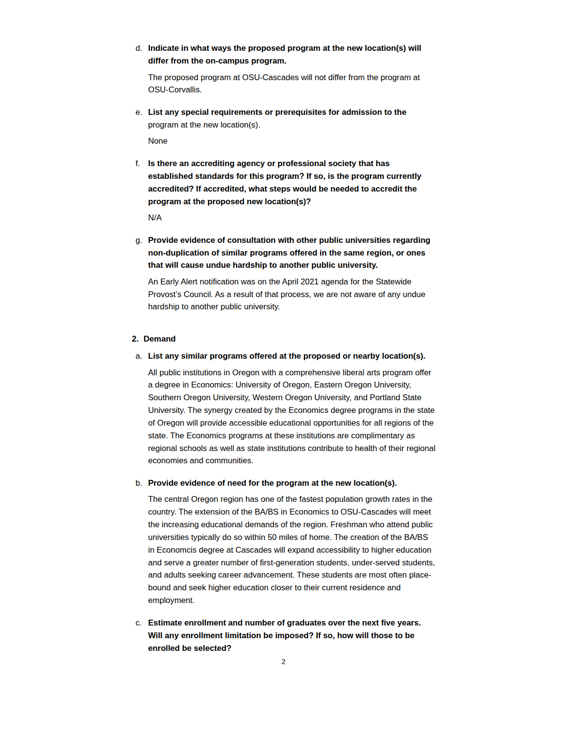d.
Indicate in what ways the proposed program at the new location(s) will differ from the on-campus program.
The proposed program at OSU-Cascades will not differ from the program at OSU-Corvallis.
e.
List any special requirements or prerequisites for admission to the program at the new location(s).
None
f.
Is there an accrediting agency or professional society that has established standards for this program? If so, is the program currently accredited? If accredited, what steps would be needed to accredit the program at the proposed new location(s)?
N/A
g.
Provide evidence of consultation with other public universities regarding non-duplication of similar programs offered in the same region, or ones that will cause undue hardship to another public university.
An Early Alert notification was on the April 2021 agenda for the Statewide Provost’s Council. As a result of that process, we are not aware of any undue hardship to another public university.
2.
Demand
a.
List any similar programs offered at the proposed or nearby location(s).
All public institutions in Oregon with a comprehensive liberal arts program offer a degree in Economics: University of Oregon, Eastern Oregon University, Southern Oregon University, Western Oregon University, and Portland State University. The synergy created by the Economics degree programs in the state of Oregon will provide accessible educational opportunities for all regions of the state. The Economics programs at these institutions are complimentary as regional schools as well as state institutions contribute to health of their regional economies and communities.
b.
Provide evidence of need for the program at the new location(s).
The central Oregon region has one of the fastest population growth rates in the country. The extension of the BA/BS in Economics to OSU-Cascades will meet the increasing educational demands of the region. Freshman who attend public universities typically do so within 50 miles of home. The creation of the BA/BS in Economcis degree at Cascades will expand accessibility to higher education and serve a greater number of first-generation students, under-served students, and adults seeking career advancement. These students are most often place-bound and seek higher education closer to their current residence and employment.
c.
Estimate enrollment and number of graduates over the next five years. Will any enrollment limitation be imposed? If so, how will those to be enrolled be selected?
2